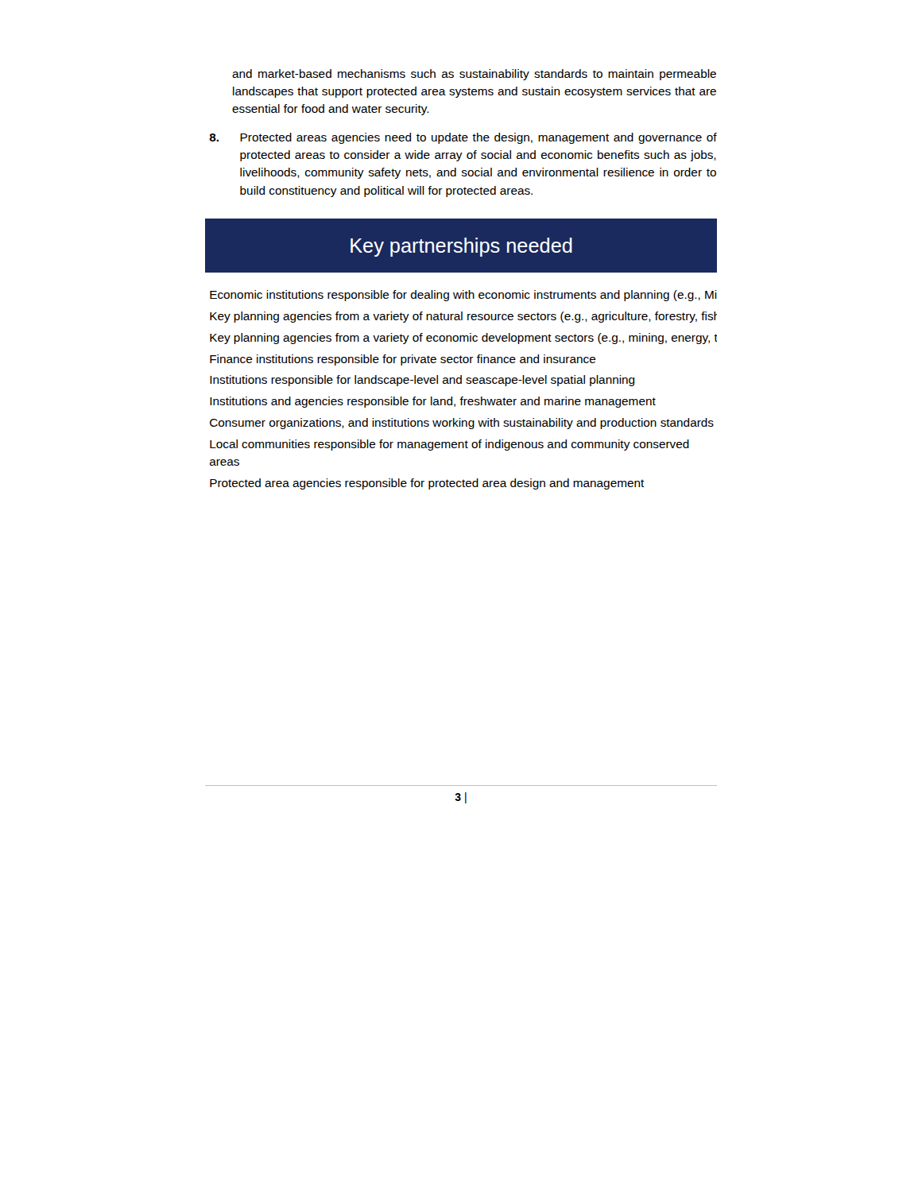and market-based mechanisms such as sustainability standards to maintain permeable landscapes that support protected area systems and sustain ecosystem services that are essential for food and water security.
Protected areas agencies need to update the design, management and governance of protected areas to consider a wide array of social and economic benefits such as jobs, livelihoods, community safety nets, and social and environmental resilience in order to build constituency and political will for protected areas.
Key partnerships needed
Economic institutions responsible for dealing with economic instruments and planning (e.g., Ministries of Finance, Departments of Budgeting, Bureaus of Statistics)
Key planning agencies from a variety of natural resource sectors (e.g., agriculture, forestry, fisheries, livestock, freshwater)
Key planning agencies from a variety of economic development sectors (e.g., mining, energy, transportation, tourism, health, insurance)
Finance institutions responsible for private sector finance and insurance
Institutions responsible for landscape-level and seascape-level spatial planning
Institutions and agencies responsible for land, freshwater and marine management
Consumer organizations, and institutions working with sustainability and production standards
Local communities responsible for management of indigenous and community conserved areas
Protected area agencies responsible for protected area design and management
3 |